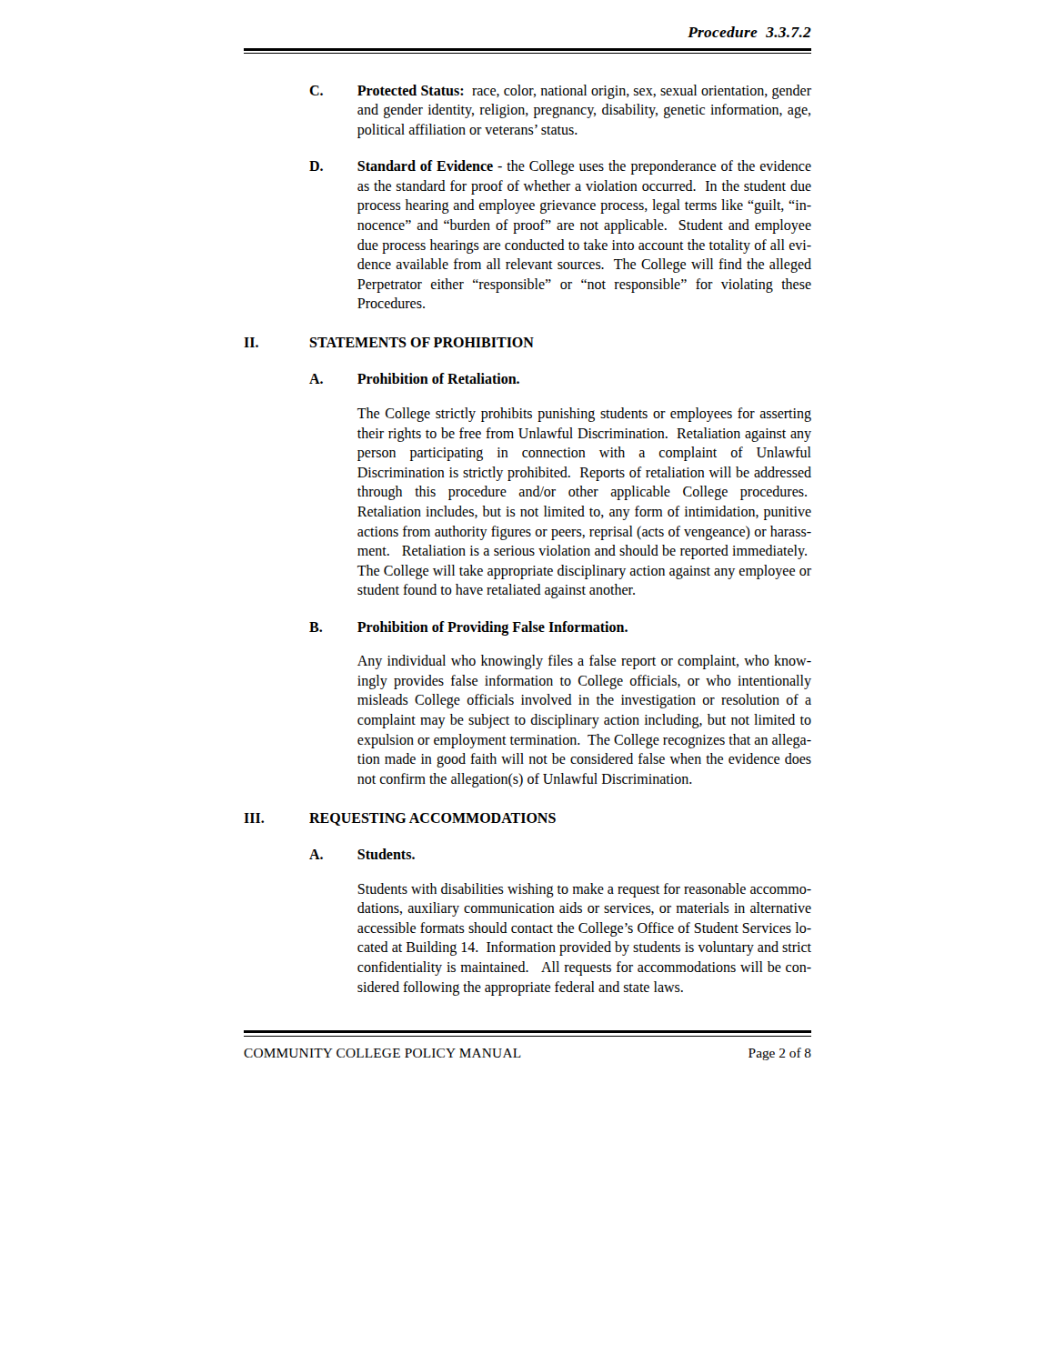Procedure 3.3.7.2
C.
Protected Status: race, color, national origin, sex, sexual orientation, gender and gender identity, religion, pregnancy, disability, genetic information, age, political affiliation or veterans’ status.
D.
Standard of Evidence - the College uses the preponderance of the evidence as the standard for proof of whether a violation occurred. In the student due process hearing and employee grievance process, legal terms like “guilt, “innocence” and “burden of proof” are not applicable. Student and employee due process hearings are conducted to take into account the totality of all evidence available from all relevant sources. The College will find the alleged Perpetrator either “responsible” or “not responsible” for violating these Procedures.
II.
Statements of Prohibition
A.
Prohibition of Retaliation.
The College strictly prohibits punishing students or employees for asserting their rights to be free from Unlawful Discrimination. Retaliation against any person participating in connection with a complaint of Unlawful Discrimination is strictly prohibited. Reports of retaliation will be addressed through this procedure and/or other applicable College procedures. Retaliation includes, but is not limited to, any form of intimidation, punitive actions from authority figures or peers, reprisal (acts of vengeance) or harassment. Retaliation is a serious violation and should be reported immediately. The College will take appropriate disciplinary action against any employee or student found to have retaliated against another.
B.
Prohibition of Providing False Information.
Any individual who knowingly files a false report or complaint, who knowingly provides false information to College officials, or who intentionally misleads College officials involved in the investigation or resolution of a complaint may be subject to disciplinary action including, but not limited to expulsion or employment termination. The College recognizes that an allegation made in good faith will not be considered false when the evidence does not confirm the allegation(s) of Unlawful Discrimination.
III.
Requesting Accommodations
A.
Students.
Students with disabilities wishing to make a request for reasonable accommodations, auxiliary communication aids or services, or materials in alternative accessible formats should contact the College’s Office of Student Services located at Building 14. Information provided by students is voluntary and strict confidentiality is maintained. All requests for accommodations will be considered following the appropriate federal and state laws.
Community College Policy Manual
Page 2 of 8